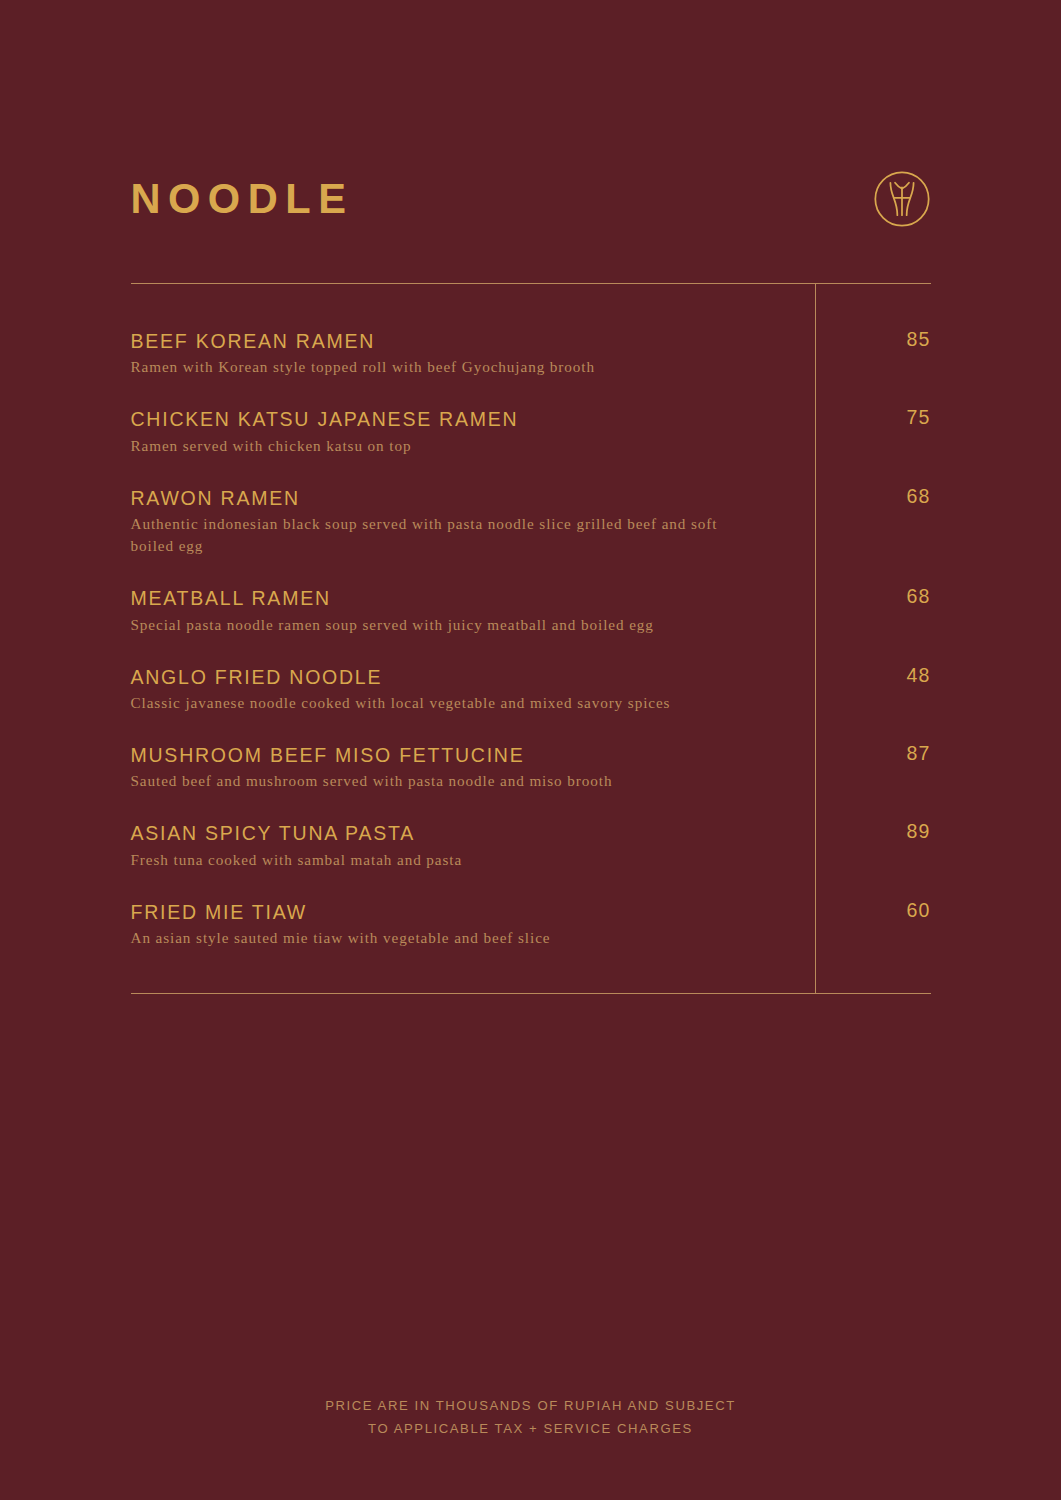NOODLE
BEEF KOREAN RAMEN
Ramen with Korean style topped roll with beef Gyochujang brooth
85
CHICKEN KATSU JAPANESE RAMEN
Ramen served with chicken katsu on top
75
RAWON RAMEN
Authentic indonesian black soup served with pasta noodle slice grilled beef and soft boiled egg
68
MEATBALL RAMEN
Special pasta noodle ramen soup served with juicy meatball and boiled egg
68
ANGLO FRIED NOODLE
Classic javanese noodle cooked with local vegetable and mixed savory spices
48
MUSHROOM BEEF MISO FETTUCINE
Sauted beef and mushroom served with pasta noodle and miso brooth
87
ASIAN SPICY TUNA PASTA
Fresh tuna cooked with sambal matah and pasta
89
FRIED MIE TIAW
An asian style sauted mie tiaw with vegetable and beef slice
60
PRICE ARE IN THOUSANDS OF RUPIAH AND SUBJECT
TO APPLICABLE TAX + SERVICE CHARGES